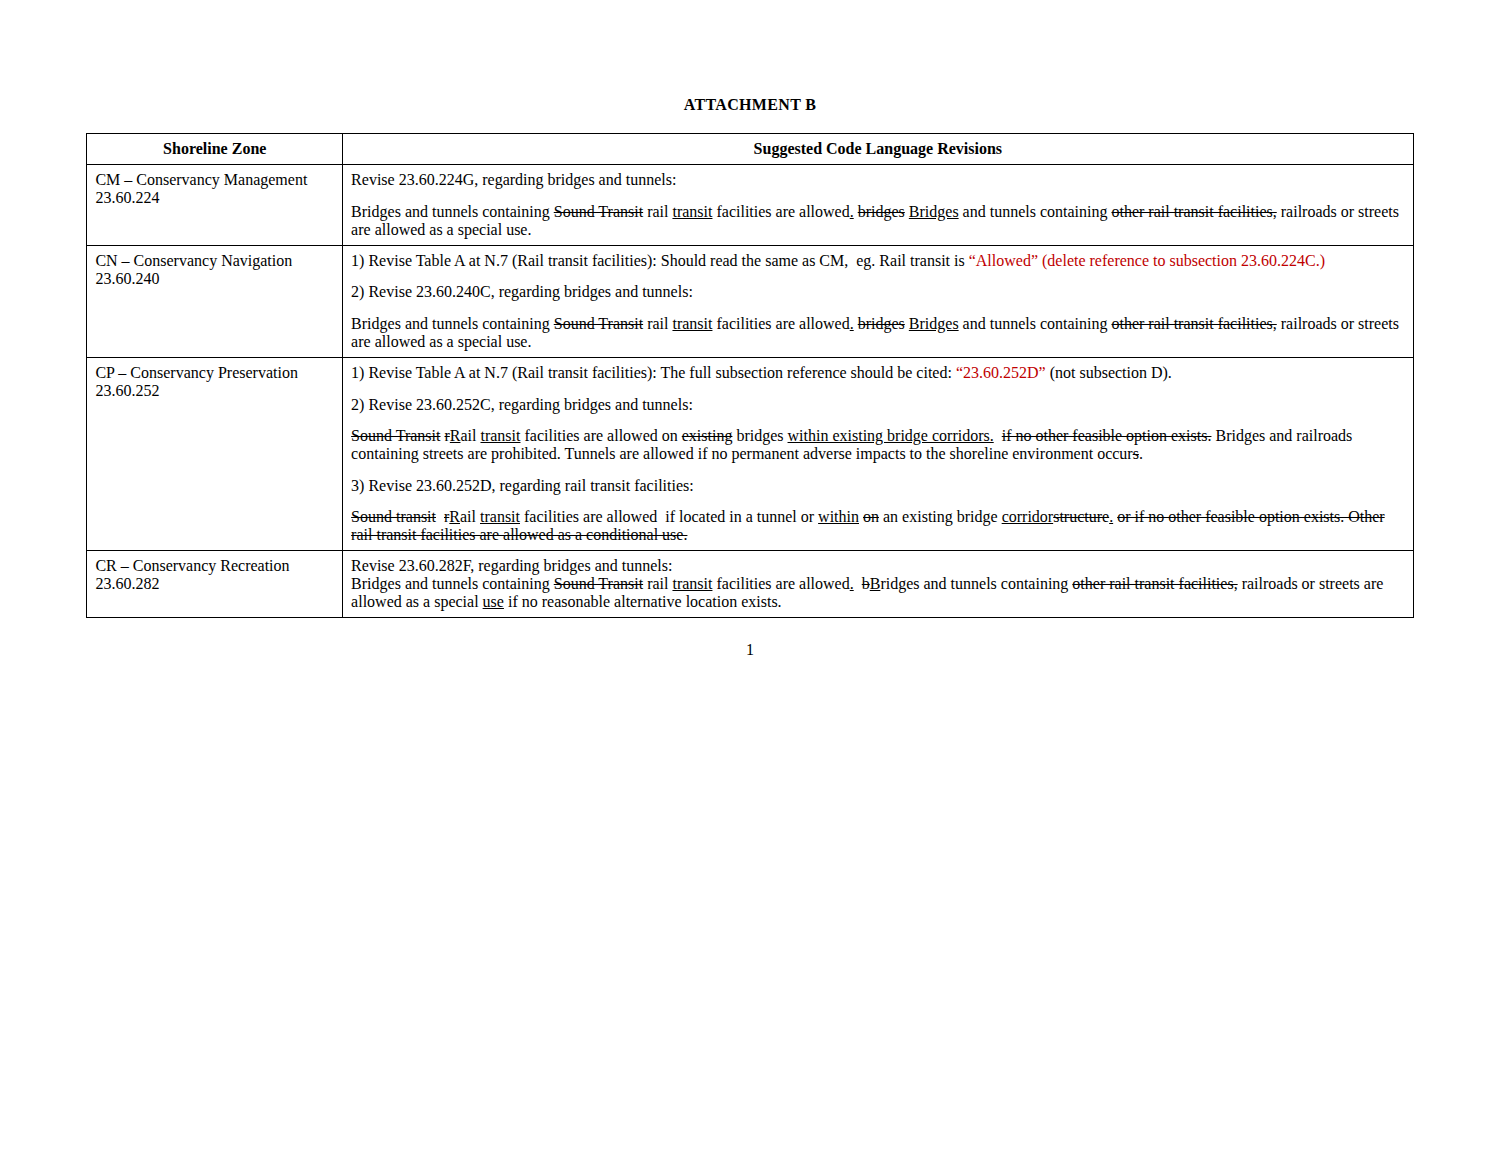ATTACHMENT B
| Shoreline Zone | Suggested Code Language Revisions |
| --- | --- |
| CM – Conservancy Management 23.60.224 | Revise 23.60.224G, regarding bridges and tunnels: Bridges and tunnels containing Sound Transit rail transit facilities are allowed . bridges Bridges and tunnels containing other rail transit facilities, railroads or streets are allowed as a special use. |
| CN – Conservancy Navigation 23.60.240 | 1) Revise Table A at N.7 (Rail transit facilities): Should read the same as CM, eg. Rail transit is “Allowed” (delete reference to subsection 23.60.224C.) 2) Revise 23.60.240C, regarding bridges and tunnels: Bridges and tunnels containing Sound Transit rail transit facilities are allowed . bridges Bridges and tunnels containing other rail transit facilities, railroads or streets are allowed as a special use. |
| CP – Conservancy Preservation 23.60.252 | 1) Revise Table A at N.7 (Rail transit facilities): The full subsection reference should be cited: “23.60.252D” (not subsection D). 2) Revise 23.60.252C, regarding bridges and tunnels: Sound Transit r R ail transit facilities are allowed on existing bridges within existing bridge corridors. if no other feasible option exists. Bridges and railroads containing streets are prohibited. Tunnels are allowed if no permanent adverse impacts to the shoreline environment occur s . 3) Revise 23.60.252D, regarding rail transit facilities: Sound transit r R ail transit facilities are allowed if located in a tunnel or within on an existing bridge corridor structure . or if no other feasible option exists. Other rail transit facilities are allowed as a conditional use. |
| CR – Conservancy Recreation 23.60.282 | Revise 23.60.282F, regarding bridges and tunnels: Bridges and tunnels containing Sound Transit rail transit facilities are allowed . b B ridges and tunnels containing other rail transit facilities, railroads or streets are allowed as a special use if no reasonable alternative location exists. |
1